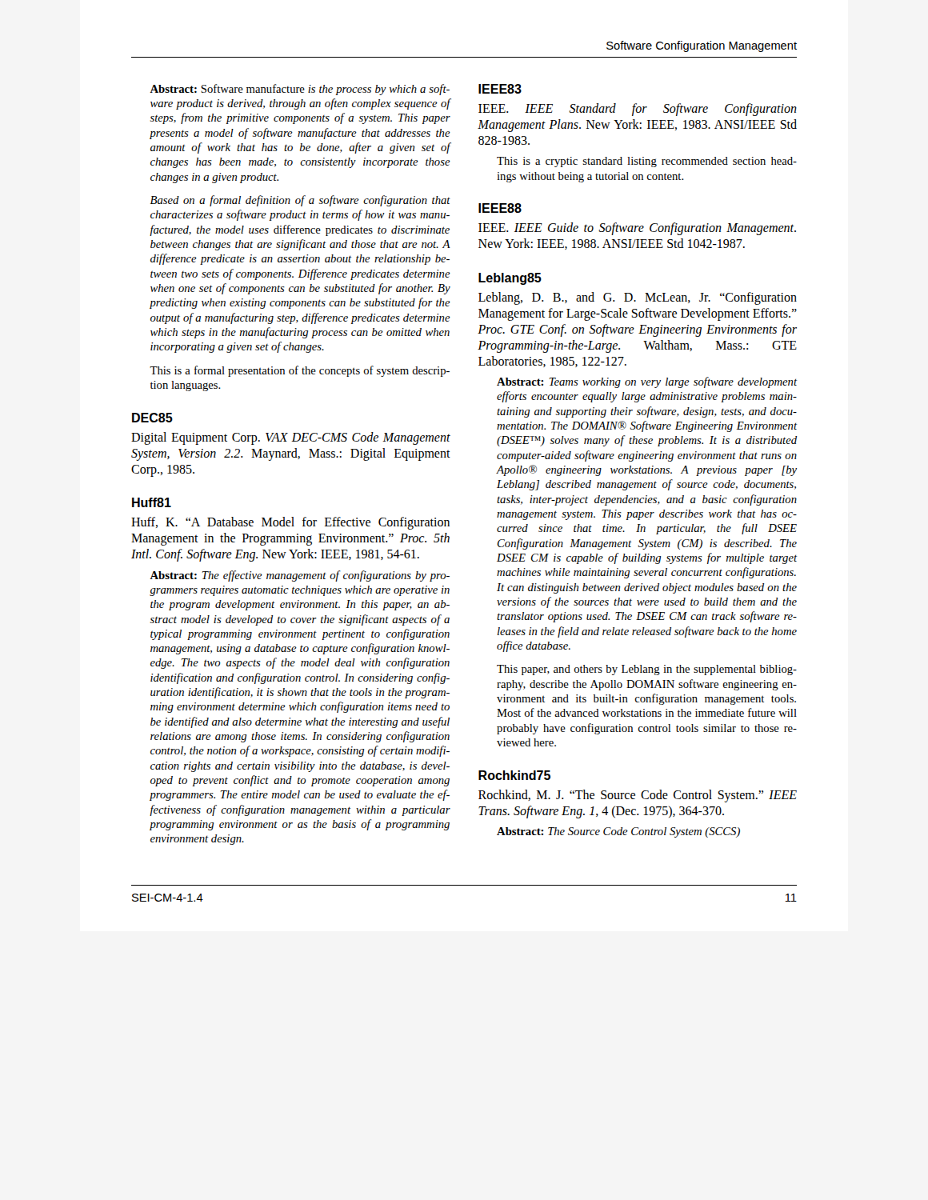Software Configuration Management
Abstract: Software manufacture is the process by which a software product is derived, through an often complex sequence of steps, from the primitive components of a system. This paper presents a model of software manufacture that addresses the amount of work that has to be done, after a given set of changes has been made, to consistently incorporate those changes in a given product.
Based on a formal definition of a software configuration that characterizes a software product in terms of how it was manufactured, the model uses difference predicates to discriminate between changes that are significant and those that are not. A difference predicate is an assertion about the relationship between two sets of components. Difference predicates determine when one set of components can be substituted for another. By predicting when existing components can be substituted for the output of a manufacturing step, difference predicates determine which steps in the manufacturing process can be omitted when incorporating a given set of changes.
This is a formal presentation of the concepts of system description languages.
DEC85
Digital Equipment Corp. VAX DEC-CMS Code Management System, Version 2.2. Maynard, Mass.: Digital Equipment Corp., 1985.
Huff81
Huff, K. “A Database Model for Effective Configuration Management in the Programming Environment.” Proc. 5th Intl. Conf. Software Eng. New York: IEEE, 1981, 54-61.
Abstract: The effective management of configurations by programmers requires automatic techniques which are operative in the program development environment. In this paper, an abstract model is developed to cover the significant aspects of a typical programming environment pertinent to configuration management, using a database to capture configuration knowledge. The two aspects of the model deal with configuration identification and configuration control. In considering configuration identification, it is shown that the tools in the programming environment determine which configuration items need to be identified and also determine what the interesting and useful relations are among those items. In considering configuration control, the notion of a workspace, consisting of certain modification rights and certain visibility into the database, is developed to prevent conflict and to promote cooperation among programmers. The entire model can be used to evaluate the effectiveness of configuration management within a particular programming environment or as the basis of a programming environment design.
IEEE83
IEEE. IEEE Standard for Software Configuration Management Plans. New York: IEEE, 1983. ANSI/IEEE Std 828-1983.
This is a cryptic standard listing recommended section headings without being a tutorial on content.
IEEE88
IEEE. IEEE Guide to Software Configuration Management. New York: IEEE, 1988. ANSI/IEEE Std 1042-1987.
Leblang85
Leblang, D. B., and G. D. McLean, Jr. “Configuration Management for Large-Scale Software Development Efforts.” Proc. GTE Conf. on Software Engineering Environments for Programming-in-the-Large. Waltham, Mass.: GTE Laboratories, 1985, 122-127.
Abstract: Teams working on very large software development efforts encounter equally large administrative problems maintaining and supporting their software, design, tests, and documentation. The DOMAIN® Software Engineering Environment (DSEE™) solves many of these problems. It is a distributed computer-aided software engineering environment that runs on Apollo® engineering workstations. A previous paper [by Leblang] described management of source code, documents, tasks, inter-project dependencies, and a basic configuration management system. This paper describes work that has occurred since that time. In particular, the full DSEE Configuration Management System (CM) is described. The DSEE CM is capable of building systems for multiple target machines while maintaining several concurrent configurations. It can distinguish between derived object modules based on the versions of the sources that were used to build them and the translator options used. The DSEE CM can track software releases in the field and relate released software back to the home office database.
This paper, and others by Leblang in the supplemental bibliography, describe the Apollo DOMAIN software engineering environment and its built-in configuration management tools. Most of the advanced workstations in the immediate future will probably have configuration control tools similar to those reviewed here.
Rochkind75
Rochkind, M. J. “The Source Code Control System.” IEEE Trans. Software Eng. 1, 4 (Dec. 1975), 364-370.
Abstract: The Source Code Control System (SCCS)
SEI-CM-4-1.4 11